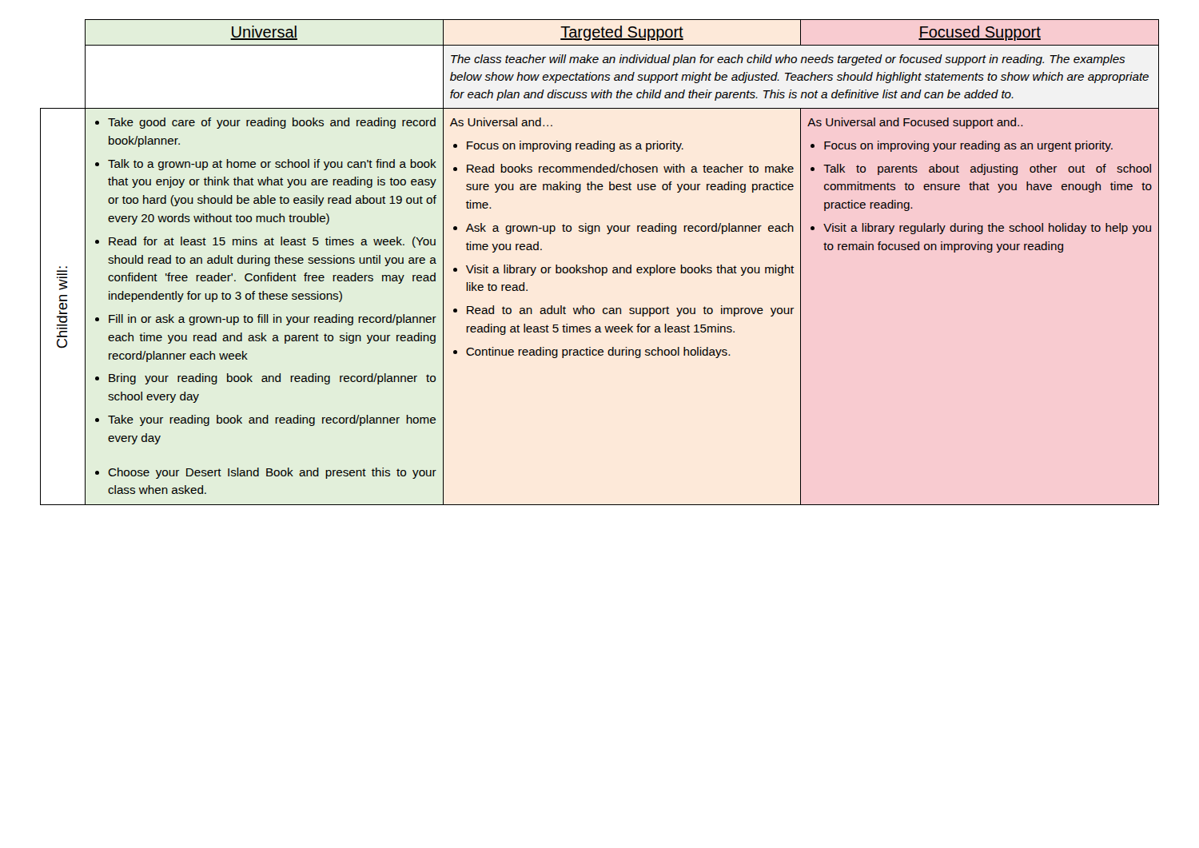| | Universal | Targeted Support | Focused Support |
| --- | --- | --- | --- |
| | The class teacher will make an individual plan for each child who needs targeted or focused support in reading. The examples below show how expectations and support might be adjusted. Teachers should highlight statements to show which are appropriate for each plan and discuss with the child and their parents. This is not a definitive list and can be added to. |
| Children will: | Take good care of your reading books and reading record book/planner. Talk to a grown-up at home or school if you can't find a book that you enjoy or think that what you are reading is too easy or too hard (you should be able to easily read about 19 out of every 20 words without too much trouble) Read for at least 15 mins at least 5 times a week. (You should read to an adult during these sessions until you are a confident 'free reader'. Confident free readers may read independently for up to 3 of these sessions) Fill in or ask a grown-up to fill in your reading record/planner each time you read and ask a parent to sign your reading record/planner each week Bring your reading book and reading record/planner to school every day Take your reading book and reading record/planner home every day Choose your Desert Island Book and present this to your class when asked. | As Universal and… Focus on improving reading as a priority. Read books recommended/chosen with a teacher to make sure you are making the best use of your reading practice time. Ask a grown-up to sign your reading record/planner each time you read. Visit a library or bookshop and explore books that you might like to read. Read to an adult who can support you to improve your reading at least 5 times a week for a least 15mins. Continue reading practice during school holidays. | As Universal and Focused support and.. Focus on improving your reading as an urgent priority. Talk to parents about adjusting other out of school commitments to ensure that you have enough time to practice reading. Visit a library regularly during the school holiday to help you to remain focused on improving your reading |